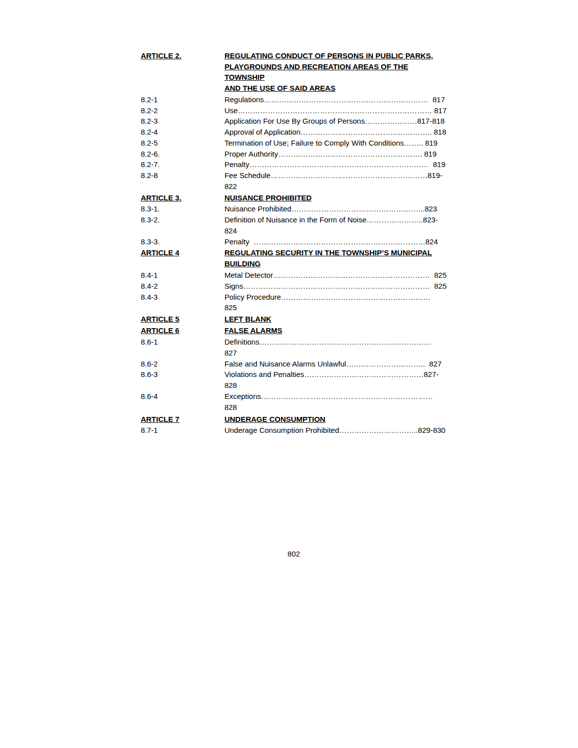| ARTICLE 2. | REGULATING CONDUCT OF PERSONS IN PUBLIC PARKS, PLAYGROUNDS AND RECREATION AREAS OF THE TOWNSHIP AND THE USE OF SAID AREAS |
| 8.2-1 | Regulations………………………………………………………… 817 |
| 8.2-2 | Use…………………………………………………………………… 817 |
| 8.2-3 | Application For Use By Groups of Persons…………………817-818 |
| 8.2-4 | Approval of Application…………………………………………….. 818 |
| 8.2-5 | Termination of Use; Failure to Comply With Conditions…….. 819 |
| 8.2-6. | Proper Authority…………………………………………………. 819 |
| 8.2-7. | Penalty……………………………………………………………… 819 |
| 8.2-8 | Fee Schedule………………………………………………………819-822 |
| ARTICLE 3. | NUISANCE PROHIBITED |
| 8.3-1. | Nuisance Prohibited……………………………………………...823 |
| 8.3-2. | Definition of Nuisance in the Form of Noise…………………..823-824 |
| 8.3-3. | Penalty ……………………………………………………………824 |
| ARTICLE 4 | REGULATING SECURITY IN THE TOWNSHIP’S MUNICIPAL BUILDING |
| 8.4-1 | Metal Detector……………………………………………………… 825 |
| 8.4-2 | Signs………………………………………………………………… 825 |
| 8.4-3 | Policy Procedure…………………………………………………… 825 |
| ARTICLE 5 | LEFT BLANK |
| ARTICLE 6 | FALSE ALARMS |
| 8.6-1 | Definitions…………………………………………………………… 827 |
| 8.6-2 | False and Nuisance Alarms Unlawful………………………….. 827 |
| 8.6-3 | Violations and Penalties…………………………………………827-828 |
| 8.6-4 | Exceptions…………………………………………………………… 828 |
| ARTICLE 7 | UNDERAGE CONSUMPTION |
| 8.7-1 | Underage Consumption Prohibited…………………………..829-830 |
802